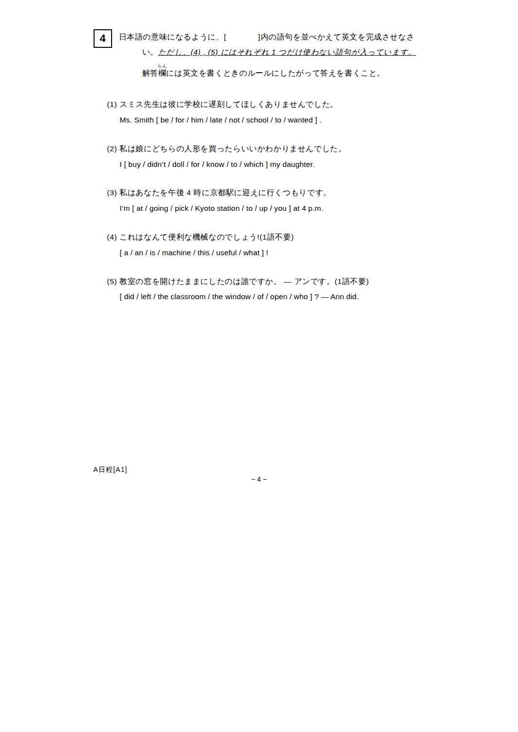4
日本語の意味になるように、[ ]内の語句を並べかえて英文を完成させなさ
い。ただし、(4) , (5) にはそれぞれ 1 つだけ使わない語句が入っています。
解答欄には英文を書くときのルールにしたがって答えを書くこと。
(1) スミス先生は彼に学校に遅刻してほしくありませんでした。
Ms. Smith [ be / for / him / late / not / school / to / wanted ] .
(2) 私は娘にどちらの人形を買ったらいいかわかりませんでした。
I [ buy / didn’t / doll / for / know / to / which ] my daughter.
(3) 私はあなたを午後 4 時に京都駅に迎えに行くつもりです。
I’m [ at / going / pick / Kyoto station / to / up / you ] at 4 p.m.
(4) これはなんて便利な機械なのでしょう!(1語不要)
[ a / an / is / machine / this / useful / what ] !
(5) 教室の窓を開けたままにしたのは誰ですか。 — アンです。(1語不要)
[ did / left / the classroom / the window / of / open / who ] ? — Ann did.
A日程[A1]
− 4 −